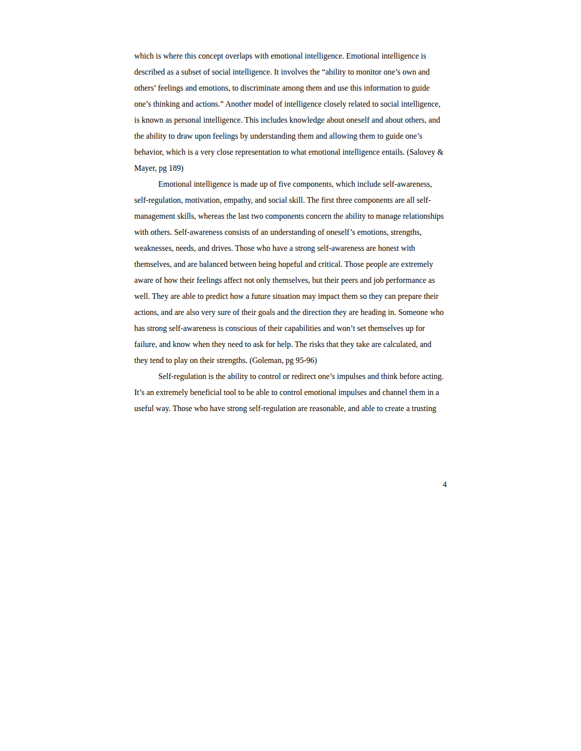which is where this concept overlaps with emotional intelligence. Emotional intelligence is described as a subset of social intelligence. It involves the “ability to monitor one’s own and others’ feelings and emotions, to discriminate among them and use this information to guide one’s thinking and actions.” Another model of intelligence closely related to social intelligence, is known as personal intelligence. This includes knowledge about oneself and about others, and the ability to draw upon feelings by understanding them and allowing them to guide one’s behavior, which is a very close representation to what emotional intelligence entails. (Salovey & Mayer, pg 189)
Emotional intelligence is made up of five components, which include self-awareness, self-regulation, motivation, empathy, and social skill. The first three components are all self-management skills, whereas the last two components concern the ability to manage relationships with others. Self-awareness consists of an understanding of oneself’s emotions, strengths, weaknesses, needs, and drives. Those who have a strong self-awareness are honest with themselves, and are balanced between being hopeful and critical. Those people are extremely aware of how their feelings affect not only themselves, but their peers and job performance as well. They are able to predict how a future situation may impact them so they can prepare their actions, and are also very sure of their goals and the direction they are heading in. Someone who has strong self-awareness is conscious of their capabilities and won’t set themselves up for failure, and know when they need to ask for help. The risks that they take are calculated, and they tend to play on their strengths. (Goleman, pg 95-96)
Self-regulation is the ability to control or redirect one’s impulses and think before acting. It’s an extremely beneficial tool to be able to control emotional impulses and channel them in a useful way. Those who have strong self-regulation are reasonable, and able to create a trusting
4